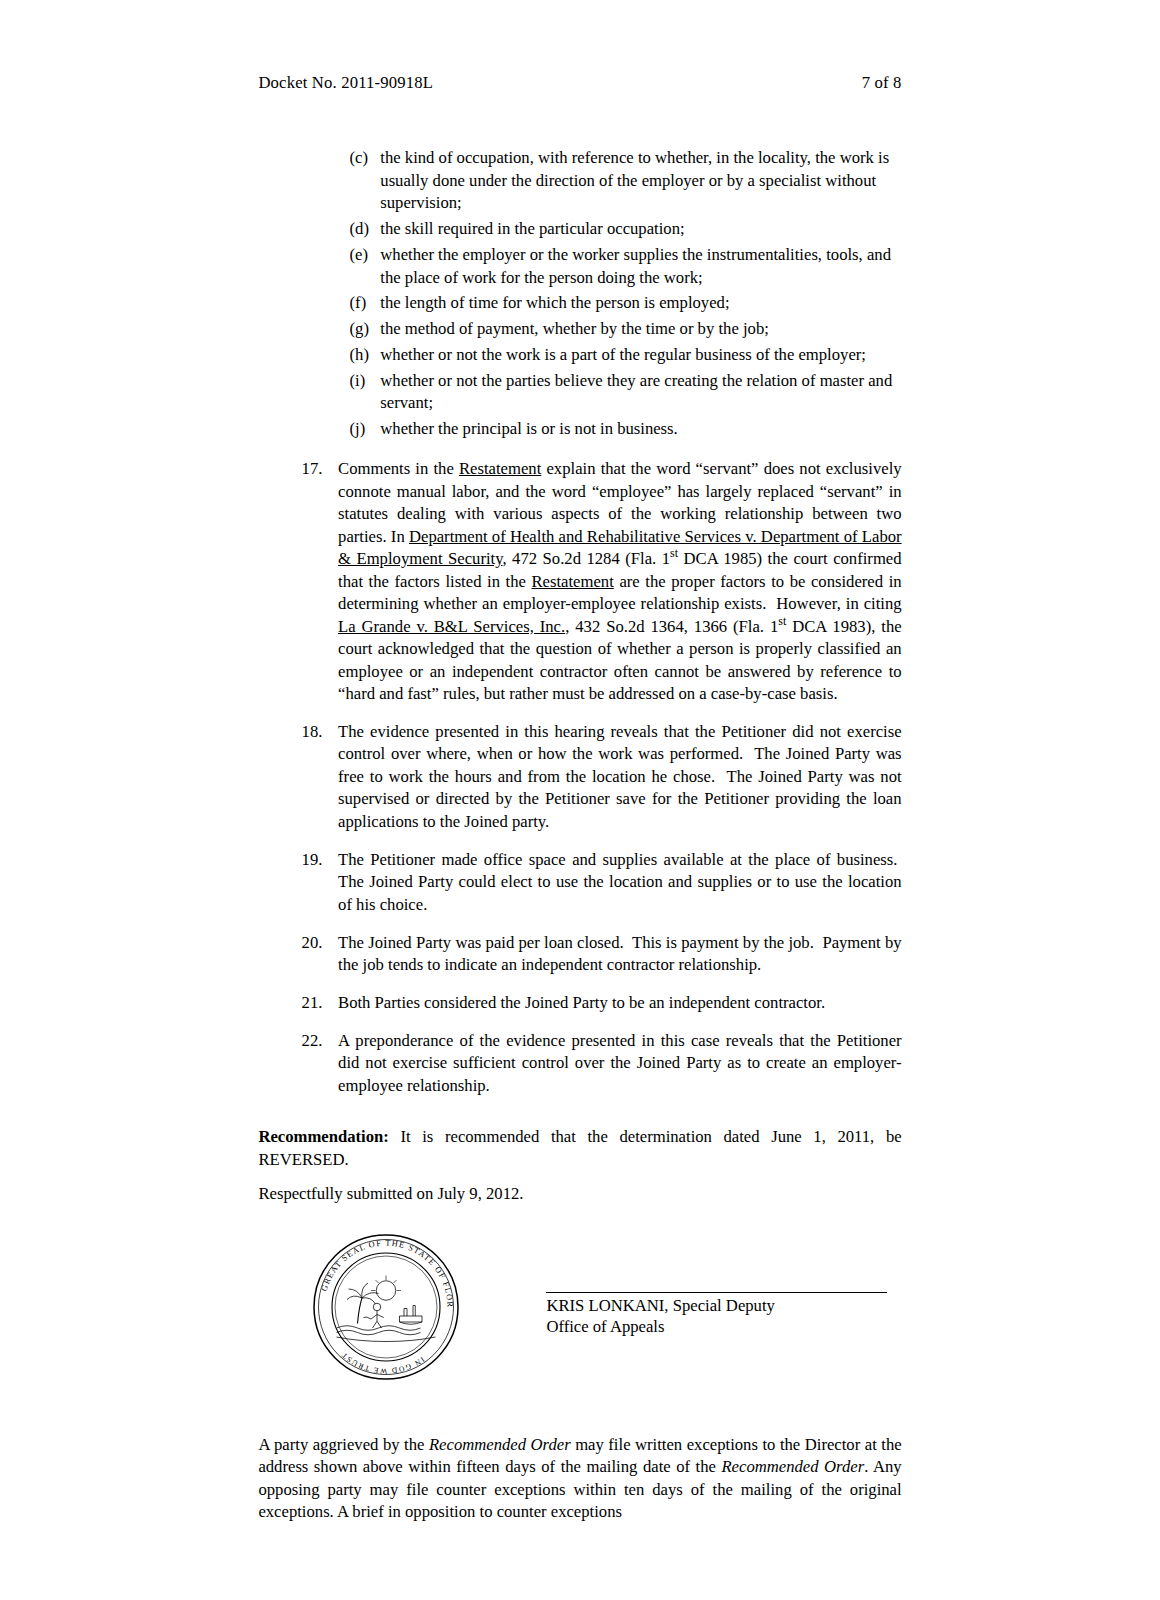Docket No. 2011-90918L
7 of 8
(c) the kind of occupation, with reference to whether, in the locality, the work is usually done under the direction of the employer or by a specialist without supervision;
(d) the skill required in the particular occupation;
(e) whether the employer or the worker supplies the instrumentalities, tools, and the place of work for the person doing the work;
(f) the length of time for which the person is employed;
(g) the method of payment, whether by the time or by the job;
(h) whether or not the work is a part of the regular business of the employer;
(i) whether or not the parties believe they are creating the relation of master and servant;
(j) whether the principal is or is not in business.
Comments in the Restatement explain that the word “servant” does not exclusively connote manual labor, and the word “employee” has largely replaced “servant” in statutes dealing with various aspects of the working relationship between two parties. In Department of Health and Rehabilitative Services v. Department of Labor & Employment Security, 472 So.2d 1284 (Fla. 1st DCA 1985) the court confirmed that the factors listed in the Restatement are the proper factors to be considered in determining whether an employer-employee relationship exists. However, in citing La Grande v. B&L Services, Inc., 432 So.2d 1364, 1366 (Fla. 1st DCA 1983), the court acknowledged that the question of whether a person is properly classified an employee or an independent contractor often cannot be answered by reference to “hard and fast” rules, but rather must be addressed on a case-by-case basis.
The evidence presented in this hearing reveals that the Petitioner did not exercise control over where, when or how the work was performed. The Joined Party was free to work the hours and from the location he chose. The Joined Party was not supervised or directed by the Petitioner save for the Petitioner providing the loan applications to the Joined party.
The Petitioner made office space and supplies available at the place of business. The Joined Party could elect to use the location and supplies or to use the location of his choice.
The Joined Party was paid per loan closed. This is payment by the job. Payment by the job tends to indicate an independent contractor relationship.
Both Parties considered the Joined Party to be an independent contractor.
A preponderance of the evidence presented in this case reveals that the Petitioner did not exercise sufficient control over the Joined Party as to create an employer-employee relationship.
Recommendation: It is recommended that the determination dated June 1, 2011, be REVERSED.
Respectfully submitted on July 9, 2012.
GREAT SEAL OF THE STATE OF FLORIDA IN GOD WE TRUST
KRIS LONKANI, Special Deputy
Office of Appeals
A party aggrieved by the Recommended Order may file written exceptions to the Director at the address shown above within fifteen days of the mailing date of the Recommended Order. Any opposing party may file counter exceptions within ten days of the mailing of the original exceptions. A brief in opposition to counter exceptions